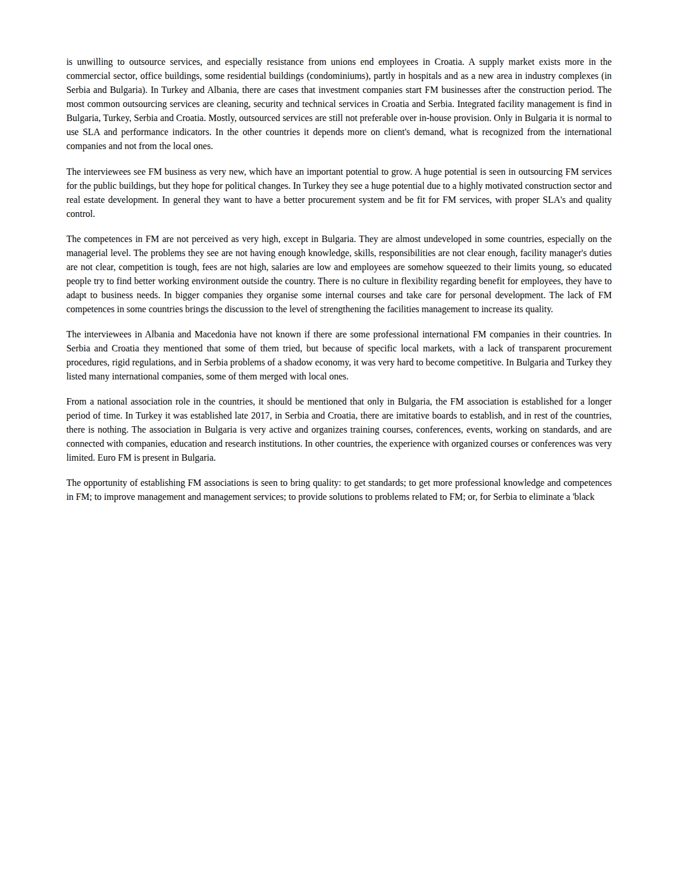is unwilling to outsource services, and especially resistance from unions end employees in Croatia. A supply market exists more in the commercial sector, office buildings, some residential buildings (condominiums), partly in hospitals and as a new area in industry complexes (in Serbia and Bulgaria). In Turkey and Albania, there are cases that investment companies start FM businesses after the construction period. The most common outsourcing services are cleaning, security and technical services in Croatia and Serbia. Integrated facility management is find in Bulgaria, Turkey, Serbia and Croatia. Mostly, outsourced services are still not preferable over in-house provision. Only in Bulgaria it is normal to use SLA and performance indicators. In the other countries it depends more on client's demand, what is recognized from the international companies and not from the local ones.
The interviewees see FM business as very new, which have an important potential to grow. A huge potential is seen in outsourcing FM services for the public buildings, but they hope for political changes. In Turkey they see a huge potential due to a highly motivated construction sector and real estate development. In general they want to have a better procurement system and be fit for FM services, with proper SLA's and quality control.
The competences in FM are not perceived as very high, except in Bulgaria. They are almost undeveloped in some countries, especially on the managerial level. The problems they see are not having enough knowledge, skills, responsibilities are not clear enough, facility manager's duties are not clear, competition is tough, fees are not high, salaries are low and employees are somehow squeezed to their limits young, so educated people try to find better working environment outside the country. There is no culture in flexibility regarding benefit for employees, they have to adapt to business needs. In bigger companies they organise some internal courses and take care for personal development. The lack of FM competences in some countries brings the discussion to the level of strengthening the facilities management to increase its quality.
The interviewees in Albania and Macedonia have not known if there are some professional international FM companies in their countries. In Serbia and Croatia they mentioned that some of them tried, but because of specific local markets, with a lack of transparent procurement procedures, rigid regulations, and in Serbia problems of a shadow economy, it was very hard to become competitive. In Bulgaria and Turkey they listed many international companies, some of them merged with local ones.
From a national association role in the countries, it should be mentioned that only in Bulgaria, the FM association is established for a longer period of time. In Turkey it was established late 2017, in Serbia and Croatia, there are imitative boards to establish, and in rest of the countries, there is nothing. The association in Bulgaria is very active and organizes training courses, conferences, events, working on standards, and are connected with companies, education and research institutions. In other countries, the experience with organized courses or conferences was very limited. Euro FM is present in Bulgaria.
The opportunity of establishing FM associations is seen to bring quality: to get standards; to get more professional knowledge and competences in FM; to improve management and management services; to provide solutions to problems related to FM; or, for Serbia to eliminate a 'black